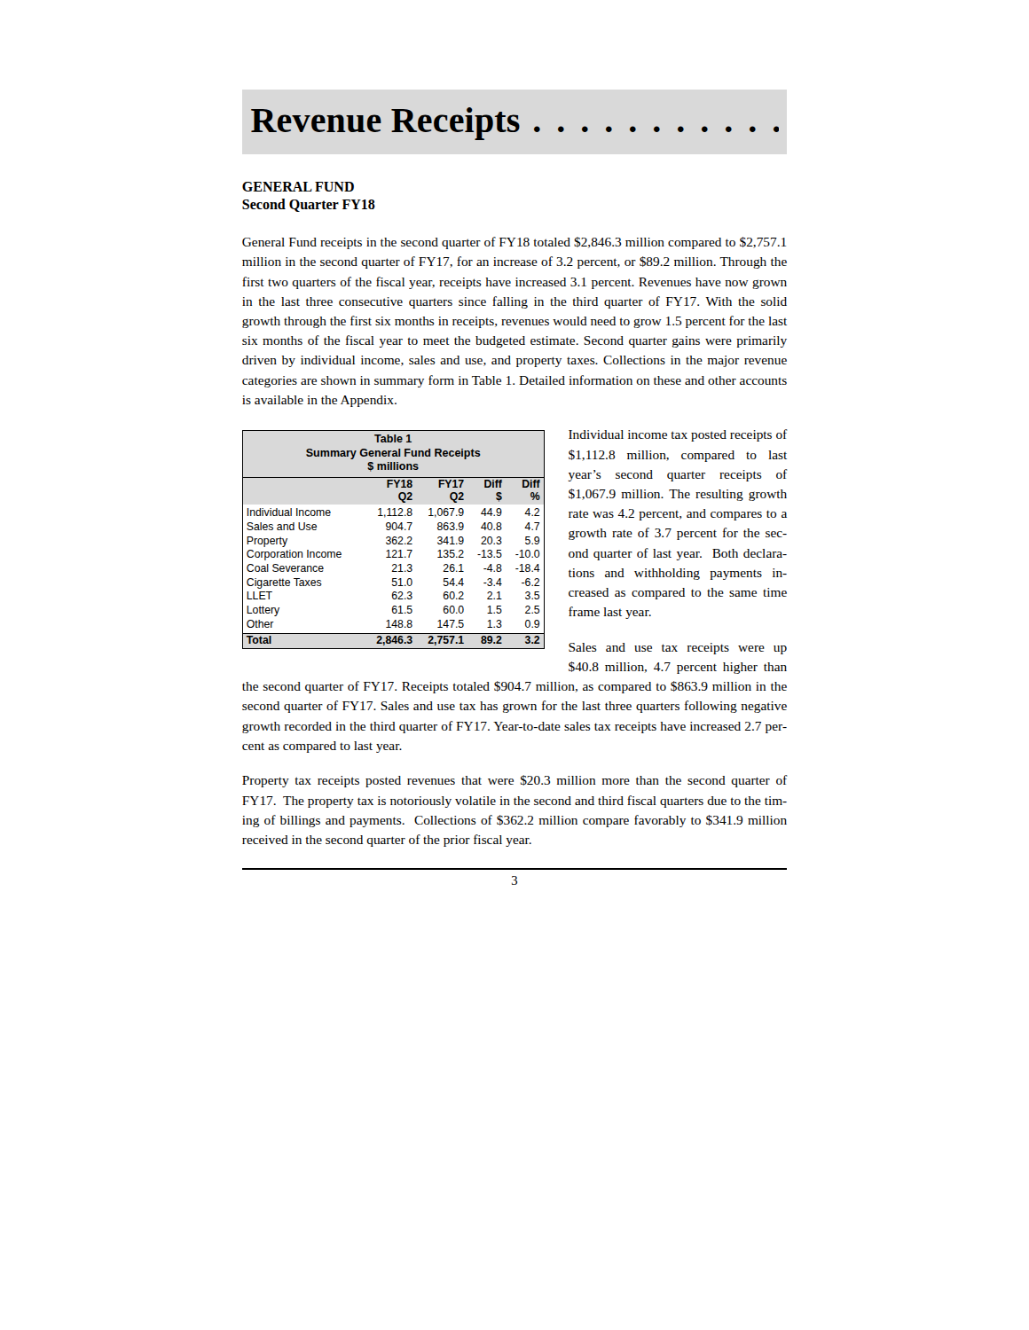Revenue Receipts . . . . . . . . . . . . . . . . .
GENERAL FUND
Second Quarter FY18
General Fund receipts in the second quarter of FY18 totaled $2,846.3 million compared to $2,757.1 million in the second quarter of FY17, for an increase of 3.2 percent, or $89.2 million. Through the first two quarters of the fiscal year, receipts have increased 3.1 percent. Revenues have now grown in the last three consecutive quarters since falling in the third quarter of FY17. With the solid growth through the first six months in receipts, revenues would need to grow 1.5 percent for the last six months of the fiscal year to meet the budgeted estimate. Second quarter gains were primarily driven by individual income, sales and use, and property taxes. Collections in the major revenue categories are shown in summary form in Table 1. Detailed information on these and other accounts is available in the Appendix.
Table 1 Summary General Fund Receipts $ millions
| | FY18 | FY17 | Diff | Diff |
| --- | --- | --- | --- | --- |
| | Q2 | Q2 | $ | % |
| Individual Income | 1,112.8 | 1,067.9 | 44.9 | 4.2 |
| Sales and Use | 904.7 | 863.9 | 40.8 | 4.7 |
| Property | 362.2 | 341.9 | 20.3 | 5.9 |
| Corporation Income | 121.7 | 135.2 | -13.5 | -10.0 |
| Coal Severance | 21.3 | 26.1 | -4.8 | -18.4 |
| Cigarette Taxes | 51.0 | 54.4 | -3.4 | -6.2 |
| LLET | 62.3 | 60.2 | 2.1 | 3.5 |
| Lottery | 61.5 | 60.0 | 1.5 | 2.5 |
| Other | 148.8 | 147.5 | 1.3 | 0.9 |
| Total | 2,846.3 | 2,757.1 | 89.2 | 3.2 |
Individual income tax posted receipts of $1,112.8 million, compared to last year’s second quarter receipts of $1,067.9 million. The resulting growth rate was 4.2 percent, and compares to a growth rate of 3.7 percent for the second quarter of last year. Both declarations and withholding payments increased as compared to the same time frame last year.
Sales and use tax receipts were up $40.8 million, 4.7 percent higher than the second quarter of FY17. Receipts totaled $904.7 million, as compared to $863.9 million in the second quarter of FY17. Sales and use tax has grown for the last three quarters following negative growth recorded in the third quarter of FY17. Year-to-date sales tax receipts have increased 2.7 percent as compared to last year.
Property tax receipts posted revenues that were $20.3 million more than the second quarter of FY17. The property tax is notoriously volatile in the second and third fiscal quarters due to the timing of billings and payments. Collections of $362.2 million compare favorably to $341.9 million received in the second quarter of the prior fiscal year.
3